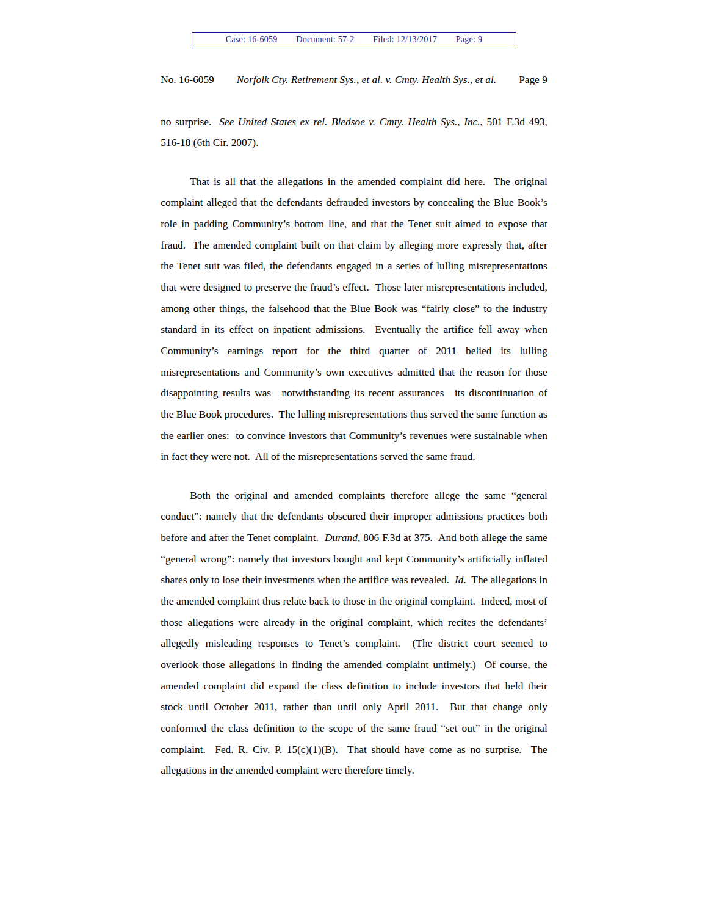Case: 16-6059 Document: 57-2 Filed: 12/13/2017 Page: 9
No. 16-6059
Norfolk Cty. Retirement Sys., et al. v. Cmty. Health Sys., et al.
Page 9
no surprise. See United States ex rel. Bledsoe v. Cmty. Health Sys., Inc., 501 F.3d 493, 516-18 (6th Cir. 2007).
That is all that the allegations in the amended complaint did here. The original complaint alleged that the defendants defrauded investors by concealing the Blue Book’s role in padding Community’s bottom line, and that the Tenet suit aimed to expose that fraud. The amended complaint built on that claim by alleging more expressly that, after the Tenet suit was filed, the defendants engaged in a series of lulling misrepresentations that were designed to preserve the fraud’s effect. Those later misrepresentations included, among other things, the falsehood that the Blue Book was “fairly close” to the industry standard in its effect on inpatient admissions. Eventually the artifice fell away when Community’s earnings report for the third quarter of 2011 belied its lulling misrepresentations and Community’s own executives admitted that the reason for those disappointing results was—notwithstanding its recent assurances—its discontinuation of the Blue Book procedures. The lulling misrepresentations thus served the same function as the earlier ones: to convince investors that Community’s revenues were sustainable when in fact they were not. All of the misrepresentations served the same fraud.
Both the original and amended complaints therefore allege the same “general conduct”: namely that the defendants obscured their improper admissions practices both before and after the Tenet complaint. Durand, 806 F.3d at 375. And both allege the same “general wrong”: namely that investors bought and kept Community’s artificially inflated shares only to lose their investments when the artifice was revealed. Id. The allegations in the amended complaint thus relate back to those in the original complaint. Indeed, most of those allegations were already in the original complaint, which recites the defendants’ allegedly misleading responses to Tenet’s complaint. (The district court seemed to overlook those allegations in finding the amended complaint untimely.) Of course, the amended complaint did expand the class definition to include investors that held their stock until October 2011, rather than until only April 2011. But that change only conformed the class definition to the scope of the same fraud “set out” in the original complaint. Fed. R. Civ. P. 15(c)(1)(B). That should have come as no surprise. The allegations in the amended complaint were therefore timely.